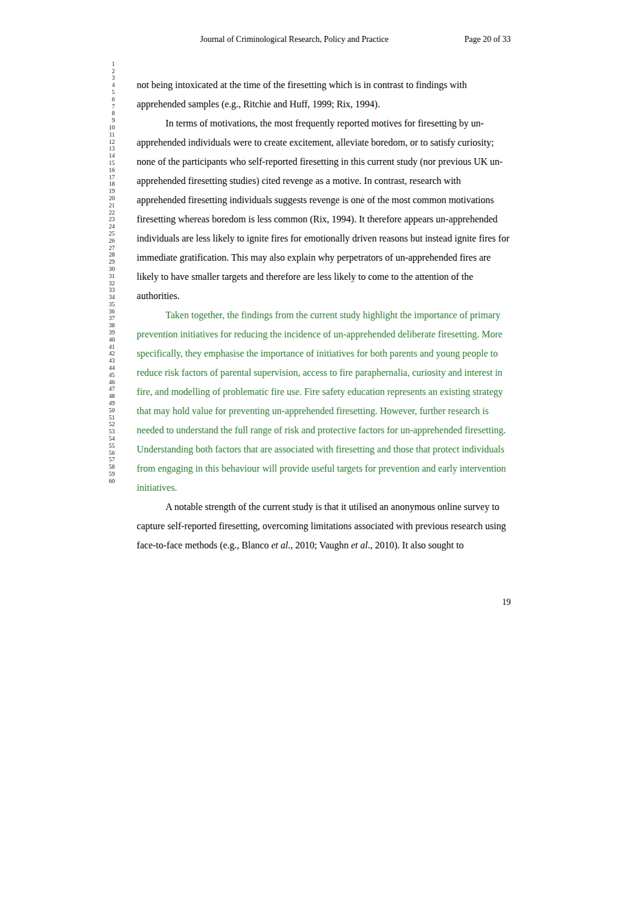Journal of Criminological Research, Policy and Practice Page 20 of 33
123456789101112131415161718192021222324252627282930313233343536373839404142434445464748495051525354555657585960
not being intoxicated at the time of the firesetting which is in contrast to findings with apprehended samples (e.g., Ritchie and Huff, 1999; Rix, 1994).
In terms of motivations, the most frequently reported motives for firesetting by un-apprehended individuals were to create excitement, alleviate boredom, or to satisfy curiosity; none of the participants who self-reported firesetting in this current study (nor previous UK un-apprehended firesetting studies) cited revenge as a motive. In contrast, research with apprehended firesetting individuals suggests revenge is one of the most common motivations firesetting whereas boredom is less common (Rix, 1994). It therefore appears un-apprehended individuals are less likely to ignite fires for emotionally driven reasons but instead ignite fires for immediate gratification. This may also explain why perpetrators of un-apprehended fires are likely to have smaller targets and therefore are less likely to come to the attention of the authorities.
Taken together, the findings from the current study highlight the importance of primary prevention initiatives for reducing the incidence of un-apprehended deliberate firesetting. More specifically, they emphasise the importance of initiatives for both parents and young people to reduce risk factors of parental supervision, access to fire paraphernalia, curiosity and interest in fire, and modelling of problematic fire use. Fire safety education represents an existing strategy that may hold value for preventing un-apprehended firesetting. However, further research is needed to understand the full range of risk and protective factors for un-apprehended firesetting. Understanding both factors that are associated with firesetting and those that protect individuals from engaging in this behaviour will provide useful targets for prevention and early intervention initiatives.
A notable strength of the current study is that it utilised an anonymous online survey to capture self-reported firesetting, overcoming limitations associated with previous research using face-to-face methods (e.g., Blanco et al., 2010; Vaughn et al., 2010). It also sought to
19